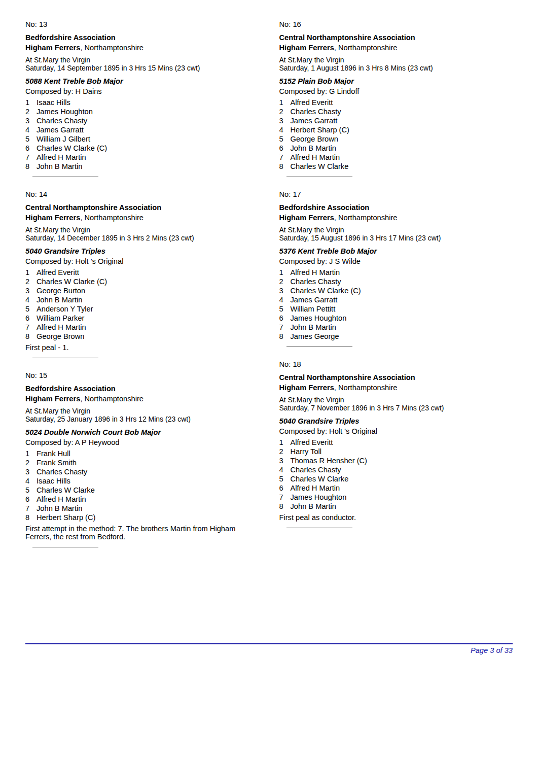No: 13
Bedfordshire Association
Higham Ferrers, Northamptonshire
At St.Mary the Virgin
Saturday, 14 September 1895 in 3 Hrs 15 Mins (23 cwt)
5088 Kent Treble Bob Major
Composed by: H Dains
1 Isaac Hills
2 James Houghton
3 Charles Chasty
4 James Garratt
5 William J Gilbert
6 Charles W Clarke (C)
7 Alfred H Martin
8 John B Martin
No: 14
Central Northamptonshire Association
Higham Ferrers, Northamptonshire
At St.Mary the Virgin
Saturday, 14 December 1895 in 3 Hrs 2 Mins (23 cwt)
5040 Grandsire Triples
Composed by: Holt 's Original
1 Alfred Everitt
2 Charles W Clarke (C)
3 George Burton
4 John B Martin
5 Anderson Y Tyler
6 William Parker
7 Alfred H Martin
8 George Brown
First peal - 1.
No: 15
Bedfordshire Association
Higham Ferrers, Northamptonshire
At St.Mary the Virgin
Saturday, 25 January 1896 in 3 Hrs 12 Mins (23 cwt)
5024 Double Norwich Court Bob Major
Composed by: A P Heywood
1 Frank Hull
2 Frank Smith
3 Charles Chasty
4 Isaac Hills
5 Charles W Clarke
6 Alfred H Martin
7 John B Martin
8 Herbert Sharp (C)
First attempt in the method: 7. The brothers Martin from Higham Ferrers, the rest from Bedford.
No: 16
Central Northamptonshire Association
Higham Ferrers, Northamptonshire
At St.Mary the Virgin
Saturday, 1 August 1896 in 3 Hrs 8 Mins (23 cwt)
5152 Plain Bob Major
Composed by: G Lindoff
1 Alfred Everitt
2 Charles Chasty
3 James Garratt
4 Herbert Sharp (C)
5 George Brown
6 John B Martin
7 Alfred H Martin
8 Charles W Clarke
No: 17
Bedfordshire Association
Higham Ferrers, Northamptonshire
At St.Mary the Virgin
Saturday, 15 August 1896 in 3 Hrs 17 Mins (23 cwt)
5376 Kent Treble Bob Major
Composed by: J S Wilde
1 Alfred H Martin
2 Charles Chasty
3 Charles W Clarke (C)
4 James Garratt
5 William Pettitt
6 James Houghton
7 John B Martin
8 James George
No: 18
Central Northamptonshire Association
Higham Ferrers, Northamptonshire
At St.Mary the Virgin
Saturday, 7 November 1896 in 3 Hrs 7 Mins (23 cwt)
5040 Grandsire Triples
Composed by: Holt 's Original
1 Alfred Everitt
2 Harry Toll
3 Thomas R Hensher (C)
4 Charles Chasty
5 Charles W Clarke
6 Alfred H Martin
7 James Houghton
8 John B Martin
First peal as conductor.
Page 3 of 33